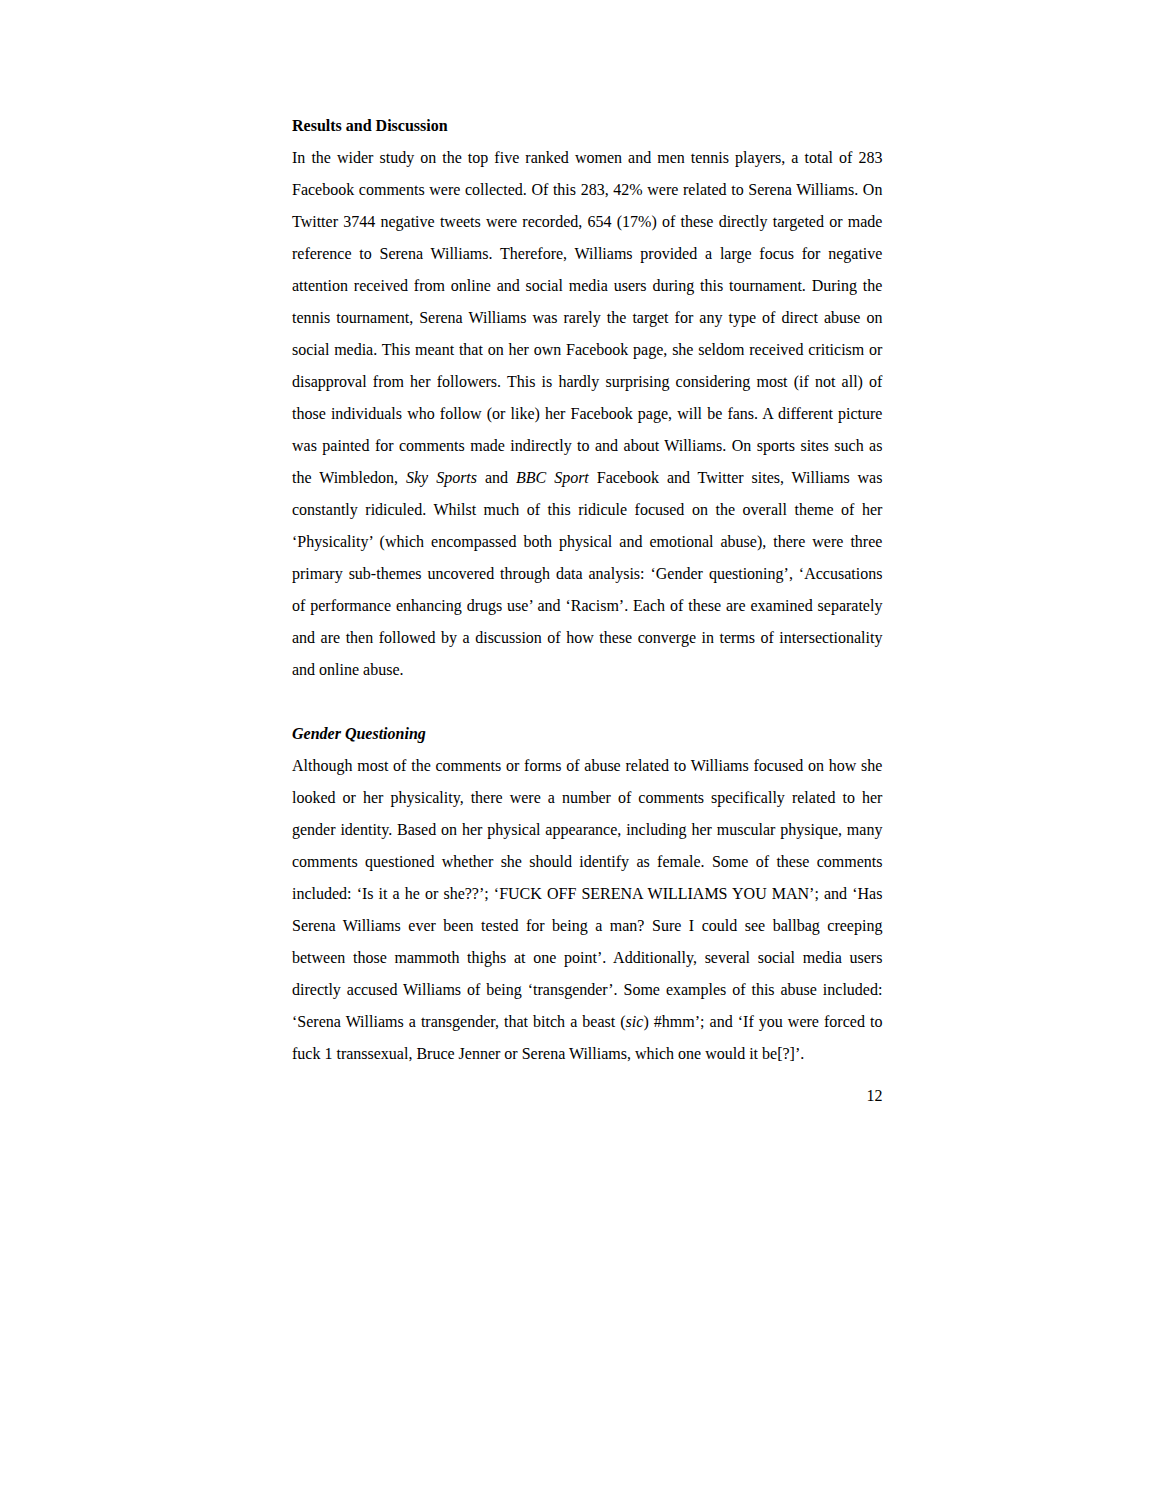Results and Discussion
In the wider study on the top five ranked women and men tennis players, a total of 283 Facebook comments were collected. Of this 283, 42% were related to Serena Williams. On Twitter 3744 negative tweets were recorded, 654 (17%) of these directly targeted or made reference to Serena Williams. Therefore, Williams provided a large focus for negative attention received from online and social media users during this tournament. During the tennis tournament, Serena Williams was rarely the target for any type of direct abuse on social media. This meant that on her own Facebook page, she seldom received criticism or disapproval from her followers. This is hardly surprising considering most (if not all) of those individuals who follow (or like) her Facebook page, will be fans. A different picture was painted for comments made indirectly to and about Williams. On sports sites such as the Wimbledon, Sky Sports and BBC Sport Facebook and Twitter sites, Williams was constantly ridiculed. Whilst much of this ridicule focused on the overall theme of her ‘Physicality’ (which encompassed both physical and emotional abuse), there were three primary sub-themes uncovered through data analysis: ‘Gender questioning’, ‘Accusations of performance enhancing drugs use’ and ‘Racism’. Each of these are examined separately and are then followed by a discussion of how these converge in terms of intersectionality and online abuse.
Gender Questioning
Although most of the comments or forms of abuse related to Williams focused on how she looked or her physicality, there were a number of comments specifically related to her gender identity. Based on her physical appearance, including her muscular physique, many comments questioned whether she should identify as female. Some of these comments included: ‘Is it a he or she??’; ‘FUCK OFF SERENA WILLIAMS YOU MAN’; and ‘Has Serena Williams ever been tested for being a man? Sure I could see ballbag creeping between those mammoth thighs at one point’. Additionally, several social media users directly accused Williams of being ‘transgender’. Some examples of this abuse included: ‘Serena Williams a transgender, that bitch a beast (sic) #hmm’; and ‘If you were forced to fuck 1 transsexual, Bruce Jenner or Serena Williams, which one would it be[?]’.
12